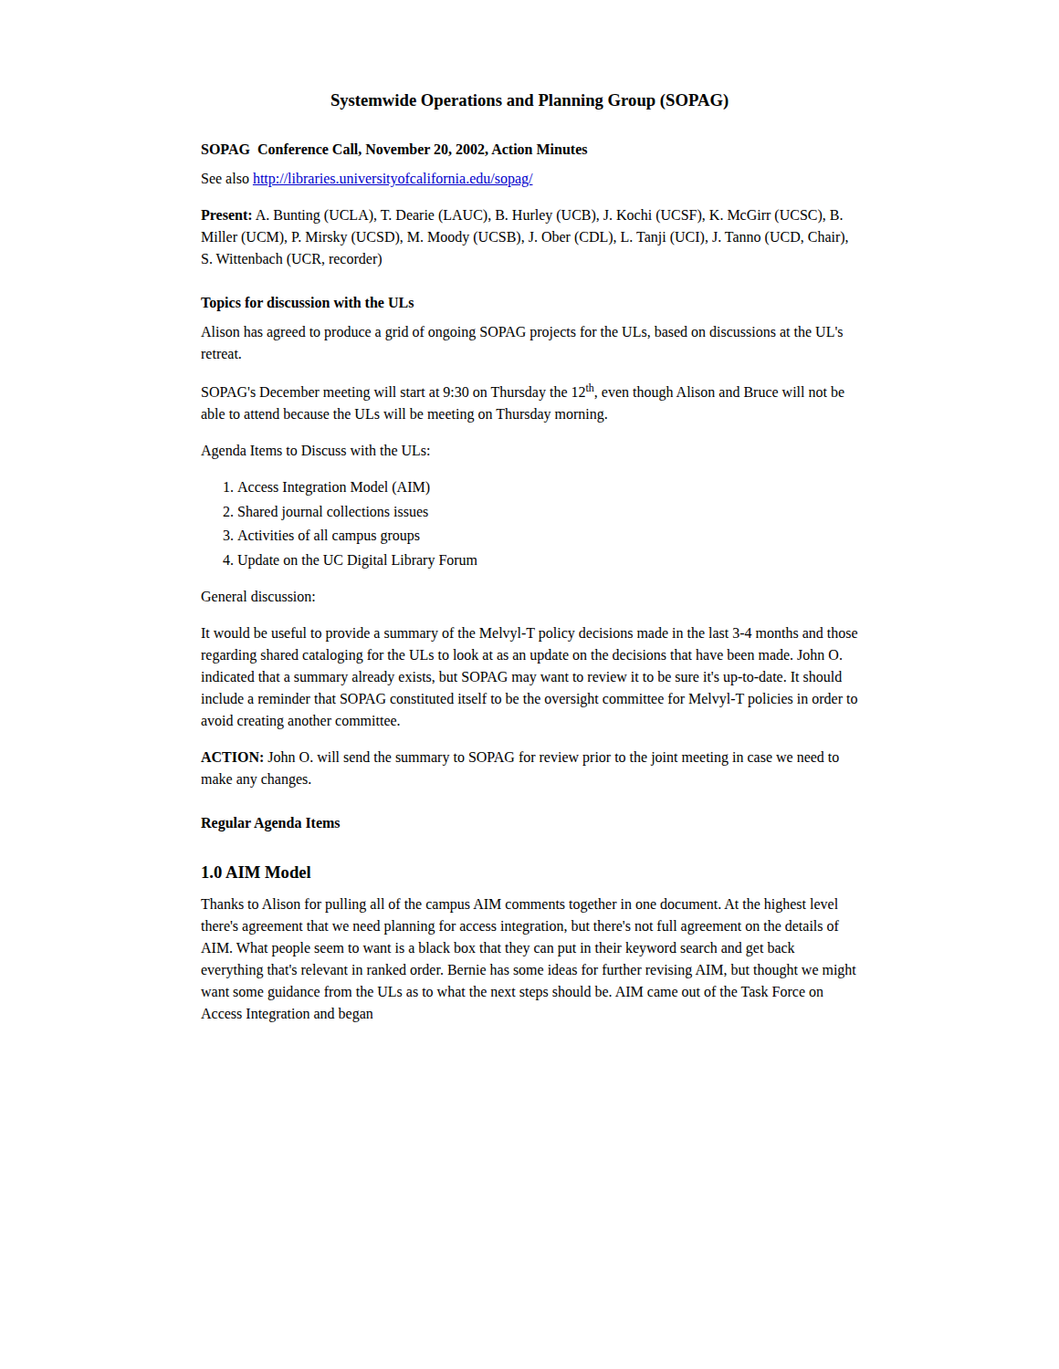Systemwide Operations and Planning Group (SOPAG)
SOPAG Conference Call, November 20, 2002, Action Minutes
See also http://libraries.universityofcalifornia.edu/sopag/
Present: A. Bunting (UCLA), T. Dearie (LAUC), B. Hurley (UCB), J. Kochi (UCSF), K. McGirr (UCSC), B. Miller (UCM), P. Mirsky (UCSD), M. Moody (UCSB), J. Ober (CDL), L. Tanji (UCI), J. Tanno (UCD, Chair), S. Wittenbach (UCR, recorder)
Topics for discussion with the ULs
Alison has agreed to produce a grid of ongoing SOPAG projects for the ULs, based on discussions at the UL's retreat.
SOPAG's December meeting will start at 9:30 on Thursday the 12th, even though Alison and Bruce will not be able to attend because the ULs will be meeting on Thursday morning.
Agenda Items to Discuss with the ULs:
Access Integration Model (AIM)
Shared journal collections issues
Activities of all campus groups
Update on the UC Digital Library Forum
General discussion:
It would be useful to provide a summary of the Melvyl-T policy decisions made in the last 3-4 months and those regarding shared cataloging for the ULs to look at as an update on the decisions that have been made. John O. indicated that a summary already exists, but SOPAG may want to review it to be sure it's up-to-date. It should include a reminder that SOPAG constituted itself to be the oversight committee for Melvyl-T policies in order to avoid creating another committee.
ACTION: John O. will send the summary to SOPAG for review prior to the joint meeting in case we need to make any changes.
Regular Agenda Items
1.0 AIM Model
Thanks to Alison for pulling all of the campus AIM comments together in one document. At the highest level there's agreement that we need planning for access integration, but there's not full agreement on the details of AIM. What people seem to want is a black box that they can put in their keyword search and get back everything that's relevant in ranked order. Bernie has some ideas for further revising AIM, but thought we might want some guidance from the ULs as to what the next steps should be. AIM came out of the Task Force on Access Integration and began